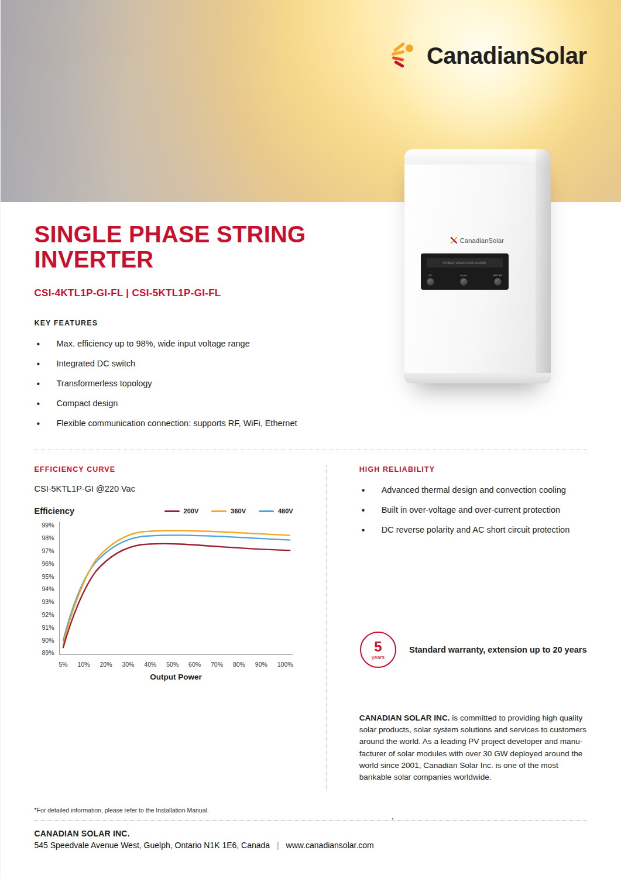CanadianSolar
CanadianSolar
UP
Down
ENTER
Single Phase String Inverter
CSI-4KTL1P-GI-FL | CSI-5KTL1P-GI-FL
Key Features
Max. efficiency up to 98%, wide input voltage range
Integrated DC switch
Transformerless topology
Compact design
Flexible communication connection: supports RF, WiFi, Ethernet
5
years
Standard warranty, extension up to 20 years
Efficiency Curve
CSI-5KTL1P-GI @220 Vac
Efficiency
200V
360V
480V
99%
98%
97%
96%
95%
94%
93%
92%
91%
90%
89%
5% 10% 20% 30% 40% 50% 60% 70% 80% 90% 100%
Output Power
High Reliability
Advanced thermal design and convection cooling
Built in over-voltage and over-current protection
DC reverse polarity and AC short circuit protection
CANADIAN SOLAR INC. is committed to providing high quality solar products, solar system solutions and services to customers around the world. As a leading PV project developer and manu­facturer of solar modules with over 30 GW deployed around the world since 2001, Canadian Solar Inc. is one of the most bankable solar companies worldwide.
*For detailed information, please refer to the Installation Manual.
,
CANADIAN SOLAR INC.
545 Speedvale Avenue West, Guelph, Ontario N1K 1E6, Canada | www.canadiansolar.com